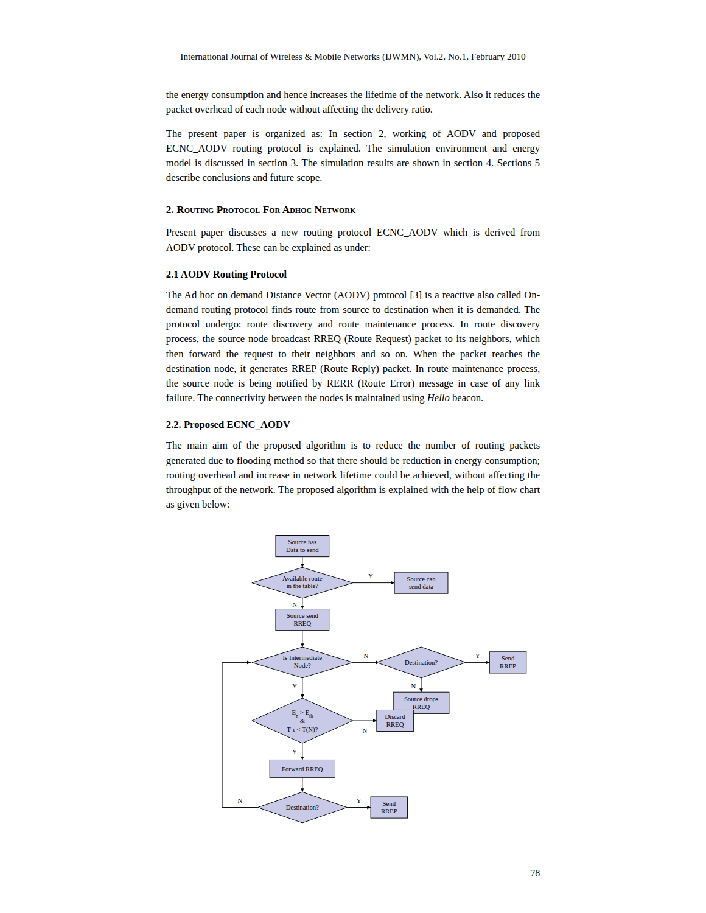International Journal of Wireless & Mobile Networks (IJWMN), Vol.2, No.1, February 2010
the energy consumption and hence increases the lifetime of the network. Also it reduces the packet overhead of each node without affecting the delivery ratio.
The present paper is organized as: In section 2, working of AODV and proposed ECNC_AODV routing protocol is explained. The simulation environment and energy model is discussed in section 3. The simulation results are shown in section 4. Sections 5 describe conclusions and future scope.
2. Routing Protocol For Adhoc Network
Present paper discusses a new routing protocol ECNC_AODV which is derived from AODV protocol. These can be explained as under:
2.1 AODV Routing Protocol
The Ad hoc on demand Distance Vector (AODV) protocol [3] is a reactive also called On-demand routing protocol finds route from source to destination when it is demanded. The protocol undergo: route discovery and route maintenance process. In route discovery process, the source node broadcast RREQ (Route Request) packet to its neighbors, which then forward the request to their neighbors and so on. When the packet reaches the destination node, it generates RREP (Route Reply) packet. In route maintenance process, the source node is being notified by RERR (Route Error) message in case of any link failure. The connectivity between the nodes is maintained using Hello beacon.
2.2. Proposed ECNC_AODV
The main aim of the proposed algorithm is to reduce the number of routing packets generated due to flooding method so that there should be reduction in energy consumption; routing overhead and increase in network lifetime could be achieved, without affecting the throughput of the network. The proposed algorithm is explained with the help of flow chart as given below:
Source has Data to send Available route in the table? Y Source can send data N Source send RREQ Is Intermediate Node? N Destination? Y Send RREP N Source drops RREQ Y En > Eth & T-τ < T(N)? N Discard RREQ Y Forward RREQ Destination? Y Send RREP N
78